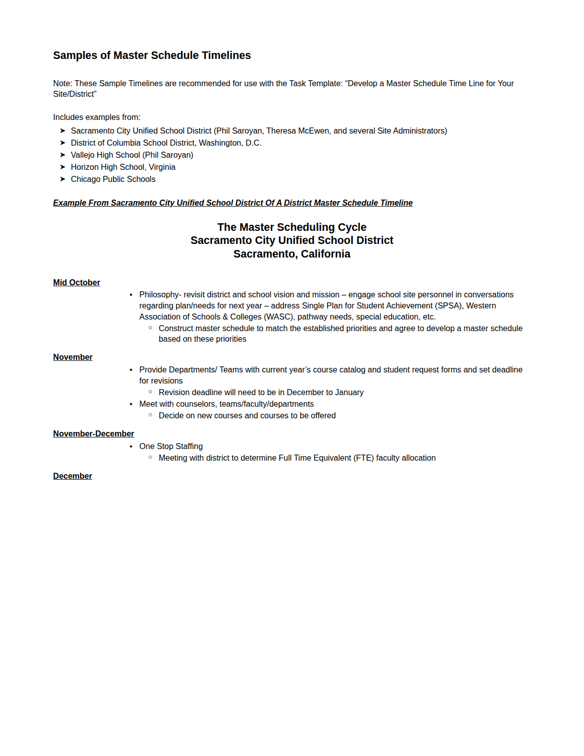Samples of Master Schedule Timelines
Note: These Sample Timelines are recommended for use with the Task Template: “Develop a Master Schedule Time Line for Your Site/District”
Includes examples from:
Sacramento City Unified School District (Phil Saroyan, Theresa McEwen, and several Site Administrators)
District of Columbia School District, Washington, D.C.
Vallejo High School (Phil Saroyan)
Horizon High School, Virginia
Chicago Public Schools
Example From Sacramento City Unified School District Of A District Master Schedule Timeline
The Master Scheduling Cycle
Sacramento City Unified School District
Sacramento, California
Mid October
Philosophy- revisit district and school vision and mission – engage school site personnel in conversations regarding plan/needs for next year – address Single Plan for Student Achievement (SPSA), Western Association of Schools & Colleges (WASC), pathway needs, special education, etc.
Construct master schedule to match the established priorities and agree to develop a master schedule based on these priorities
November
Provide Departments/ Teams with current year’s course catalog and student request forms and set deadline for revisions
Revision deadline will need to be in December to January
Meet with counselors, teams/faculty/departments
Decide on new courses and courses to be offered
November-December
One Stop Staffing
Meeting with district to determine Full Time Equivalent (FTE) faculty allocation
December